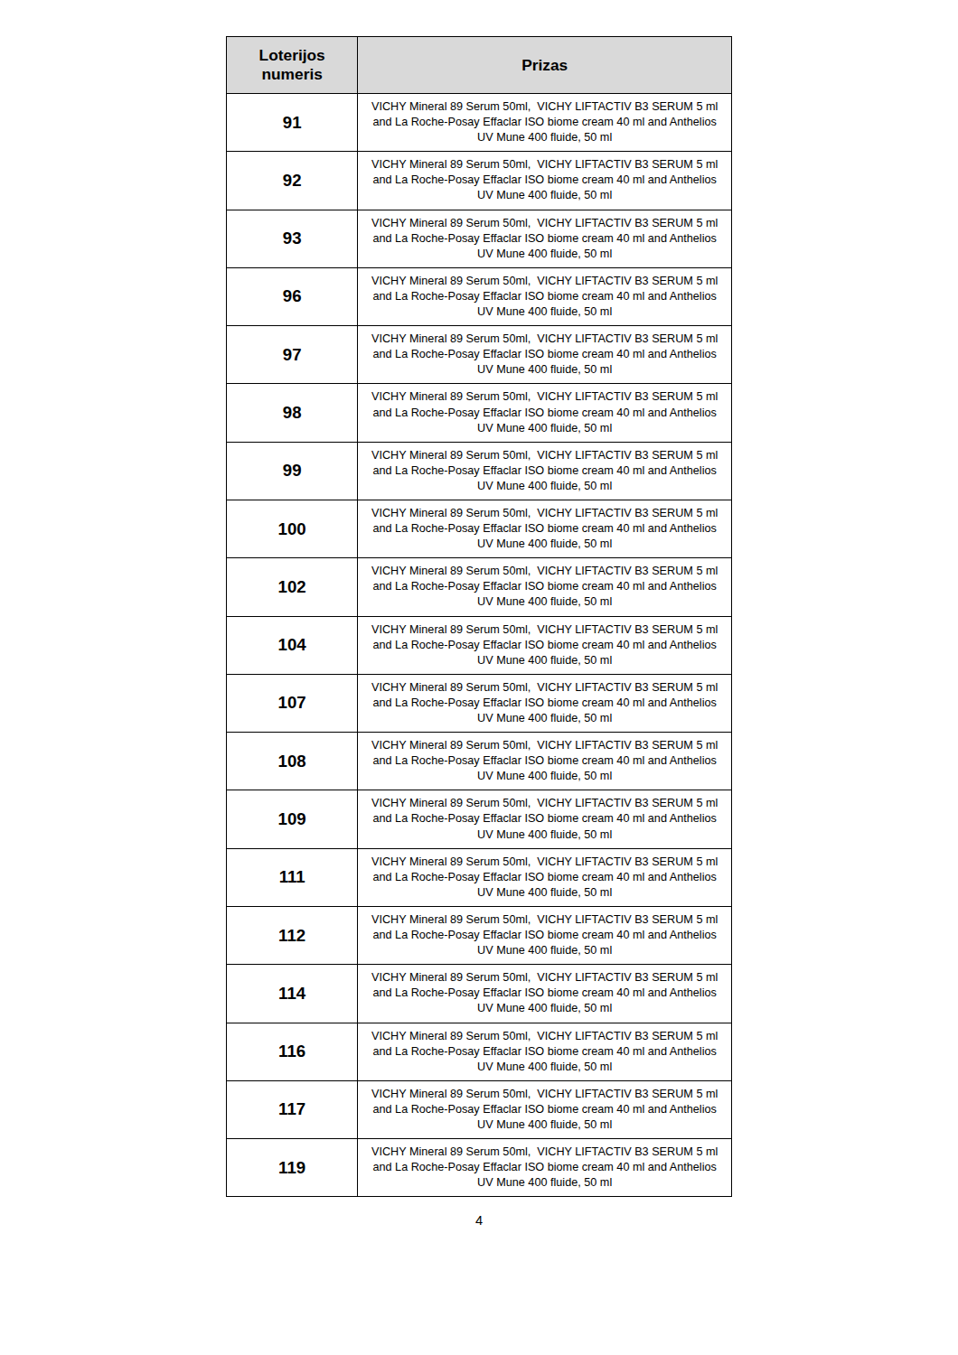| Loterijos numeris | Prizas |
| --- | --- |
| 91 | VICHY Mineral 89 Serum 50ml, VICHY LIFTACTIV B3 SERUM 5 ml and La Roche-Posay Effaclar ISO biome cream 40 ml and Anthelios UV Mune 400 fluide, 50 ml |
| 92 | VICHY Mineral 89 Serum 50ml, VICHY LIFTACTIV B3 SERUM 5 ml and La Roche-Posay Effaclar ISO biome cream 40 ml and Anthelios UV Mune 400 fluide, 50 ml |
| 93 | VICHY Mineral 89 Serum 50ml, VICHY LIFTACTIV B3 SERUM 5 ml and La Roche-Posay Effaclar ISO biome cream 40 ml and Anthelios UV Mune 400 fluide, 50 ml |
| 96 | VICHY Mineral 89 Serum 50ml, VICHY LIFTACTIV B3 SERUM 5 ml and La Roche-Posay Effaclar ISO biome cream 40 ml and Anthelios UV Mune 400 fluide, 50 ml |
| 97 | VICHY Mineral 89 Serum 50ml, VICHY LIFTACTIV B3 SERUM 5 ml and La Roche-Posay Effaclar ISO biome cream 40 ml and Anthelios UV Mune 400 fluide, 50 ml |
| 98 | VICHY Mineral 89 Serum 50ml, VICHY LIFTACTIV B3 SERUM 5 ml and La Roche-Posay Effaclar ISO biome cream 40 ml and Anthelios UV Mune 400 fluide, 50 ml |
| 99 | VICHY Mineral 89 Serum 50ml, VICHY LIFTACTIV B3 SERUM 5 ml and La Roche-Posay Effaclar ISO biome cream 40 ml and Anthelios UV Mune 400 fluide, 50 ml |
| 100 | VICHY Mineral 89 Serum 50ml, VICHY LIFTACTIV B3 SERUM 5 ml and La Roche-Posay Effaclar ISO biome cream 40 ml and Anthelios UV Mune 400 fluide, 50 ml |
| 102 | VICHY Mineral 89 Serum 50ml, VICHY LIFTACTIV B3 SERUM 5 ml and La Roche-Posay Effaclar ISO biome cream 40 ml and Anthelios UV Mune 400 fluide, 50 ml |
| 104 | VICHY Mineral 89 Serum 50ml, VICHY LIFTACTIV B3 SERUM 5 ml and La Roche-Posay Effaclar ISO biome cream 40 ml and Anthelios UV Mune 400 fluide, 50 ml |
| 107 | VICHY Mineral 89 Serum 50ml, VICHY LIFTACTIV B3 SERUM 5 ml and La Roche-Posay Effaclar ISO biome cream 40 ml and Anthelios UV Mune 400 fluide, 50 ml |
| 108 | VICHY Mineral 89 Serum 50ml, VICHY LIFTACTIV B3 SERUM 5 ml and La Roche-Posay Effaclar ISO biome cream 40 ml and Anthelios UV Mune 400 fluide, 50 ml |
| 109 | VICHY Mineral 89 Serum 50ml, VICHY LIFTACTIV B3 SERUM 5 ml and La Roche-Posay Effaclar ISO biome cream 40 ml and Anthelios UV Mune 400 fluide, 50 ml |
| 111 | VICHY Mineral 89 Serum 50ml, VICHY LIFTACTIV B3 SERUM 5 ml and La Roche-Posay Effaclar ISO biome cream 40 ml and Anthelios UV Mune 400 fluide, 50 ml |
| 112 | VICHY Mineral 89 Serum 50ml, VICHY LIFTACTIV B3 SERUM 5 ml and La Roche-Posay Effaclar ISO biome cream 40 ml and Anthelios UV Mune 400 fluide, 50 ml |
| 114 | VICHY Mineral 89 Serum 50ml, VICHY LIFTACTIV B3 SERUM 5 ml and La Roche-Posay Effaclar ISO biome cream 40 ml and Anthelios UV Mune 400 fluide, 50 ml |
| 116 | VICHY Mineral 89 Serum 50ml, VICHY LIFTACTIV B3 SERUM 5 ml and La Roche-Posay Effaclar ISO biome cream 40 ml and Anthelios UV Mune 400 fluide, 50 ml |
| 117 | VICHY Mineral 89 Serum 50ml, VICHY LIFTACTIV B3 SERUM 5 ml and La Roche-Posay Effaclar ISO biome cream 40 ml and Anthelios UV Mune 400 fluide, 50 ml |
| 119 | VICHY Mineral 89 Serum 50ml, VICHY LIFTACTIV B3 SERUM 5 ml and La Roche-Posay Effaclar ISO biome cream 40 ml and Anthelios UV Mune 400 fluide, 50 ml |
4